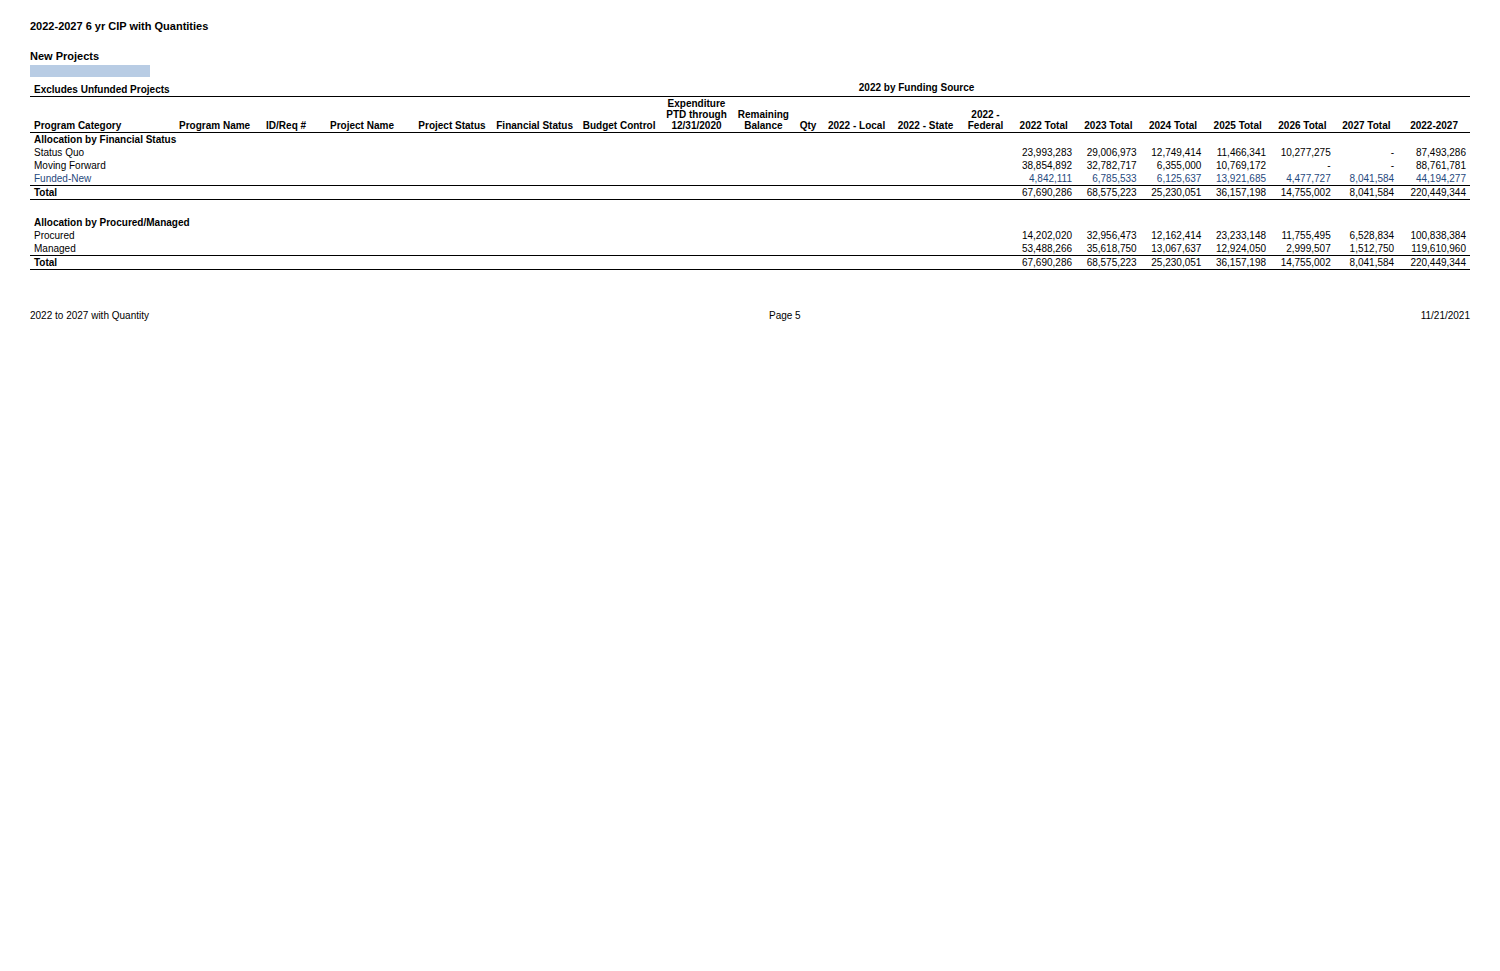2022-2027 6 yr CIP with Quantities
New Projects
| Excludes Unfunded Projects | | | | | | | | | | 2022 by Funding Source | |
| --- | --- | --- | --- | --- | --- | --- | --- | --- | --- | --- | --- |
| Program Category | Program Name | ID/Req # | Project Name | Project Status | Financial Status | Budget Control | Expenditure PTD through 12/31/2020 | Remaining Balance | Qty | 2022 - Local | 2022 - State | 2022 - Federal | 2022 Total | 2023 Total | 2024 Total | 2025 Total | 2026 Total | 2027 Total | 2022-2027 |
| Allocation by Financial Status |
| Status Quo | | | | | | | | | | | | | 23,993,283 | 29,006,973 | 12,749,414 | 11,466,341 | 10,277,275 | - | 87,493,286 |
| Moving Forward | | | | | | | | | | | | | 38,854,892 | 32,782,717 | 6,355,000 | 10,769,172 | - | - | 88,761,781 |
| Funded-New | | | | | | | | | | | | | 4,842,111 | 6,785,533 | 6,125,637 | 13,921,685 | 4,477,727 | 8,041,584 | 44,194,277 |
| Total | | | | | | | | | | | | | 67,690,286 | 68,575,223 | 25,230,051 | 36,157,198 | 14,755,002 | 8,041,584 | 220,449,344 |
| Allocation by Procured/Managed |
| Procured | | | | | | | | | | | | | 14,202,020 | 32,956,473 | 12,162,414 | 23,233,148 | 11,755,495 | 6,528,834 | 100,838,384 |
| Managed | | | | | | | | | | | | | 53,488,266 | 35,618,750 | 13,067,637 | 12,924,050 | 2,999,507 | 1,512,750 | 119,610,960 |
| Total | | | | | | | | | | | | | 67,690,286 | 68,575,223 | 25,230,051 | 36,157,198 | 14,755,002 | 8,041,584 | 220,449,344 |
2022 to 2027 with Quantity
Page 5
11/21/2021